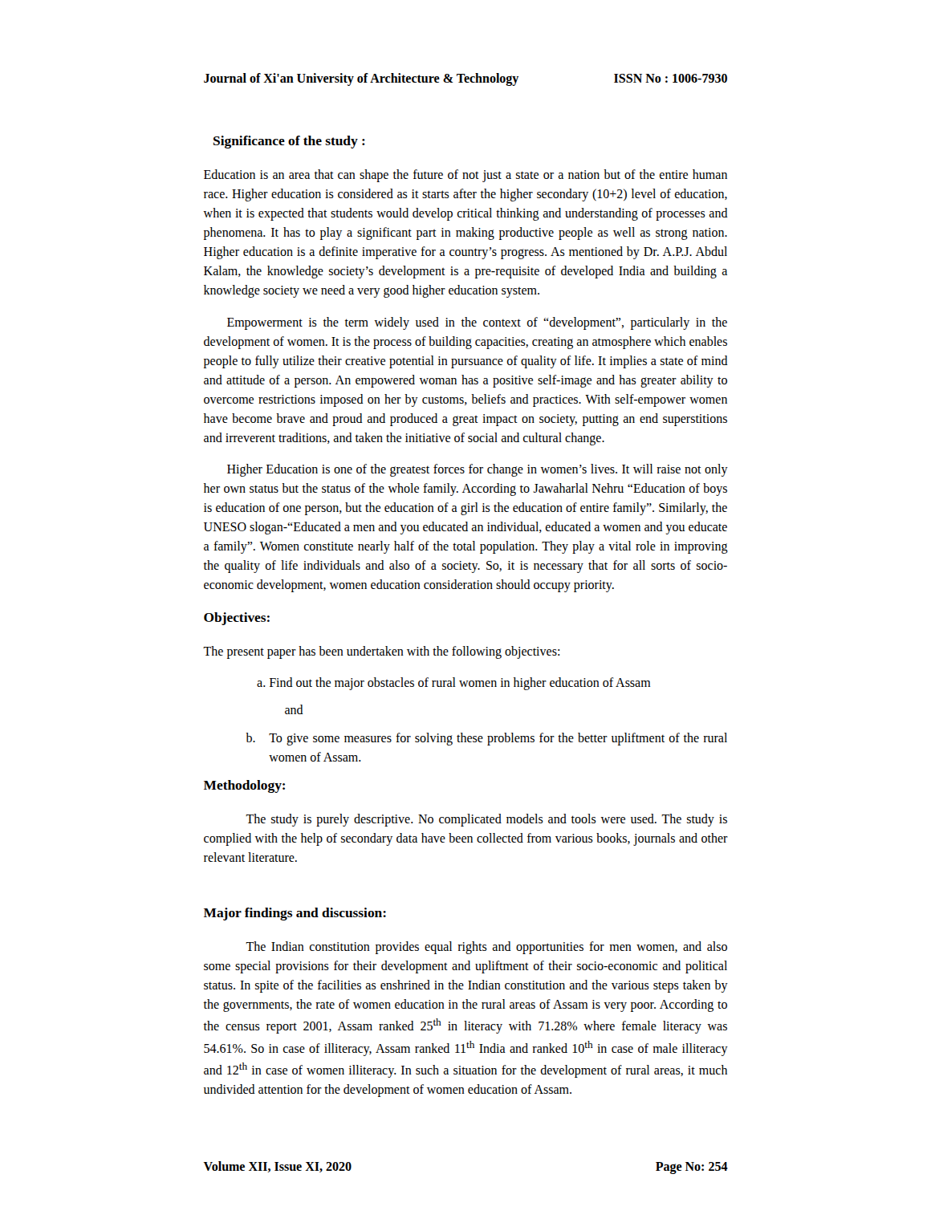Journal of Xi'an University of Architecture & Technology
ISSN No : 1006-7930
Significance of the study :
Education is an area that can shape the future of not just a state or a nation but of the entire human race. Higher education is considered as it starts after the higher secondary (10+2) level of education, when it is expected that students would develop critical thinking and understanding of processes and phenomena. It has to play a significant part in making productive people as well as strong nation. Higher education is a definite imperative for a country’s progress. As mentioned by Dr. A.P.J. Abdul Kalam, the knowledge society’s development is a pre-requisite of developed India and building a knowledge society we need a very good higher education system.
Empowerment is the term widely used in the context of “development”, particularly in the development of women. It is the process of building capacities, creating an atmosphere which enables people to fully utilize their creative potential in pursuance of quality of life. It implies a state of mind and attitude of a person. An empowered woman has a positive self-image and has greater ability to overcome restrictions imposed on her by customs, beliefs and practices. With self-empower women have become brave and proud and produced a great impact on society, putting an end superstitions and irreverent traditions, and taken the initiative of social and cultural change.
Higher Education is one of the greatest forces for change in women’s lives. It will raise not only her own status but the status of the whole family. According to Jawaharlal Nehru “Education of boys is education of one person, but the education of a girl is the education of entire family”. Similarly, the UNESO slogan-“Educated a men and you educated an individual, educated a women and you educate a family”. Women constitute nearly half of the total population. They play a vital role in improving the quality of life individuals and also of a society. So, it is necessary that for all sorts of socio-economic development, women education consideration should occupy priority.
Objectives:
The present paper has been undertaken with the following objectives:
Find out the major obstacles of rural women in higher education of Assam
and
b. To give some measures for solving these problems for the better upliftment of the rural women of Assam.
Methodology:
The study is purely descriptive. No complicated models and tools were used. The study is complied with the help of secondary data have been collected from various books, journals and other relevant literature.
Major findings and discussion:
The Indian constitution provides equal rights and opportunities for men women, and also some special provisions for their development and upliftment of their socio-economic and political status. In spite of the facilities as enshrined in the Indian constitution and the various steps taken by the governments, the rate of women education in the rural areas of Assam is very poor. According to the census report 2001, Assam ranked 25th in literacy with 71.28% where female literacy was 54.61%. So in case of illiteracy, Assam ranked 11th India and ranked 10th in case of male illiteracy and 12th in case of women illiteracy. In such a situation for the development of rural areas, it much undivided attention for the development of women education of Assam.
Volume XII, Issue XI, 2020
Page No: 254